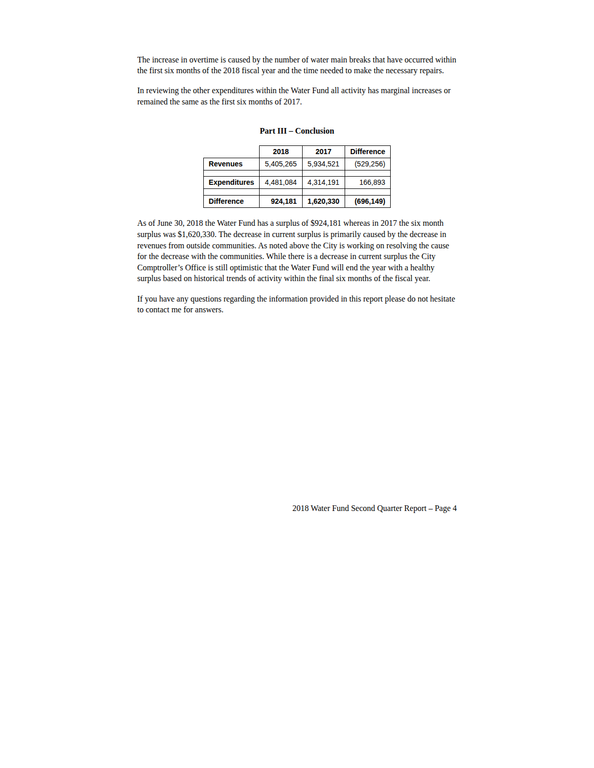The increase in overtime is caused by the number of water main breaks that have occurred within the first six months of the 2018 fiscal year and the time needed to make the necessary repairs.
In reviewing the other expenditures within the Water Fund all activity has marginal increases or remained the same as the first six months of 2017.
Part III – Conclusion
| | 2018 | 2017 | Difference |
| --- | --- | --- | --- |
| Revenues | 5,405,265 | 5,934,521 | (529,256) |
| Expenditures | 4,481,084 | 4,314,191 | 166,893 |
| Difference | 924,181 | 1,620,330 | (696,149) |
As of June 30, 2018 the Water Fund has a surplus of $924,181 whereas in 2017 the six month surplus was $1,620,330. The decrease in current surplus is primarily caused by the decrease in revenues from outside communities. As noted above the City is working on resolving the cause for the decrease with the communities. While there is a decrease in current surplus the City Comptroller’s Office is still optimistic that the Water Fund will end the year with a healthy surplus based on historical trends of activity within the final six months of the fiscal year.
If you have any questions regarding the information provided in this report please do not hesitate to contact me for answers.
2018 Water Fund Second Quarter Report – Page 4